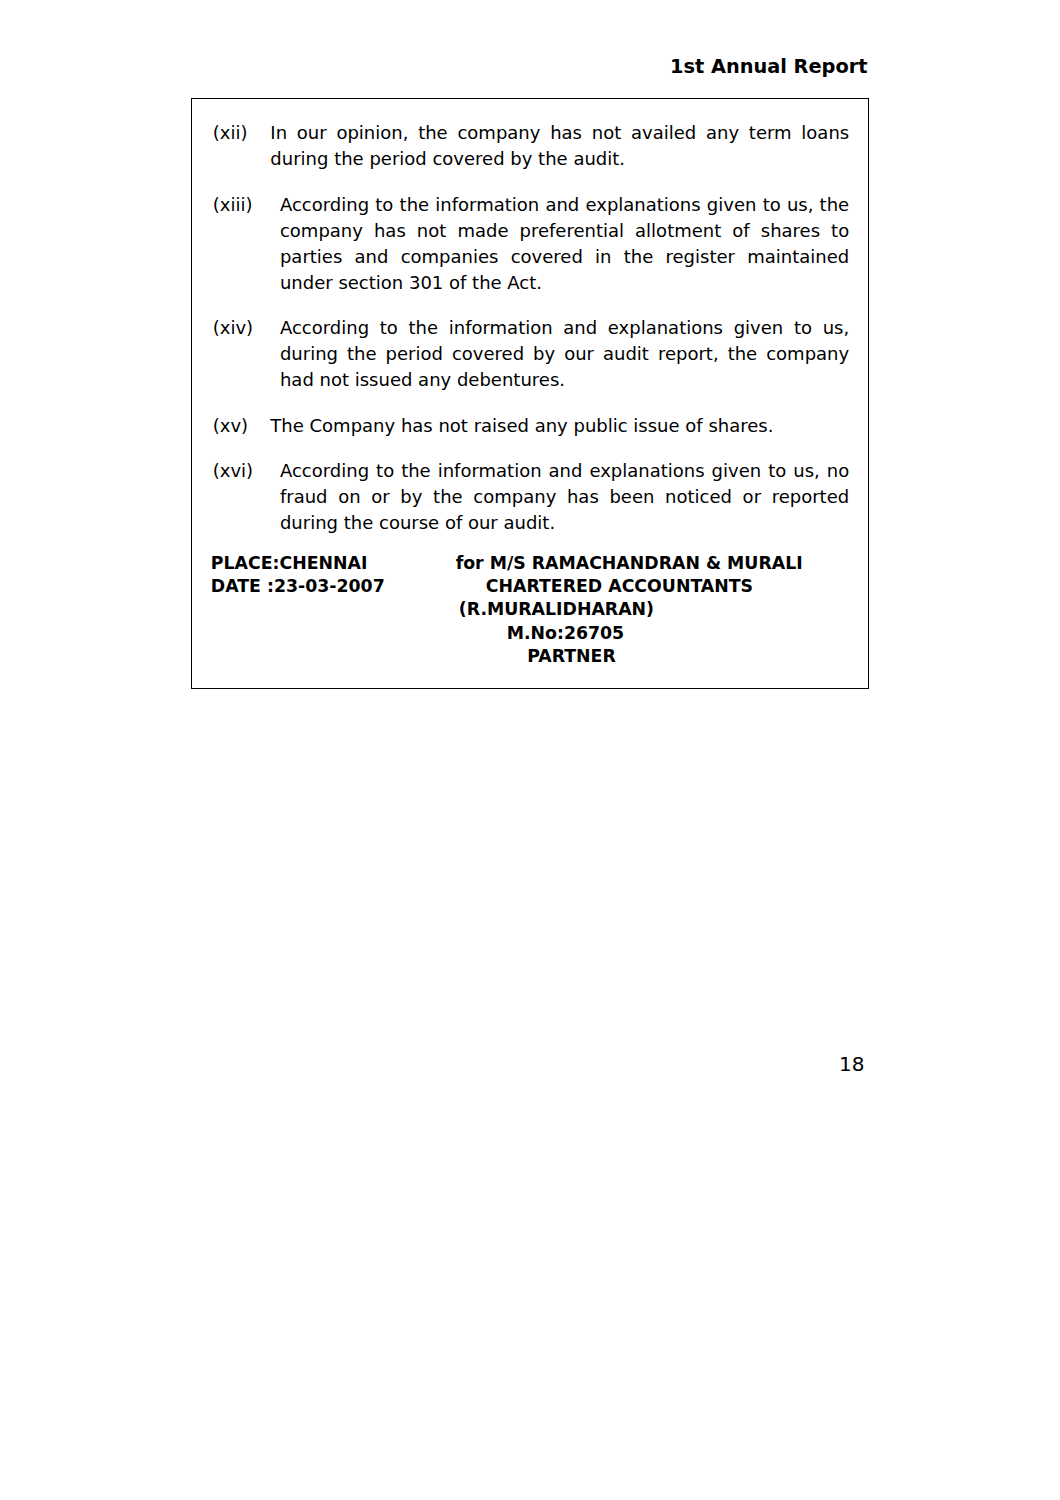1st Annual Report
(xii) In our opinion, the company has not availed any term loans during the period covered by the audit.
(xiii) According to the information and explanations given to us, the company has not made preferential allotment of shares to parties and companies covered in the register maintained under section 301 of the Act.
(xiv) According to the information and explanations given to us, during the period covered by our audit report, the company had not issued any debentures.
(xv) The Company has not raised any public issue of shares.
(xvi) According to the information and explanations given to us, no fraud on or by the company has been noticed or reported during the course of our audit.
PLACE:CHENNAI
for M/S RAMACHANDRAN & MURALI
DATE :23-03-2007
CHARTERED ACCOUNTANTS
(R.MURALIDHARAN)
M.No:26705
PARTNER
18